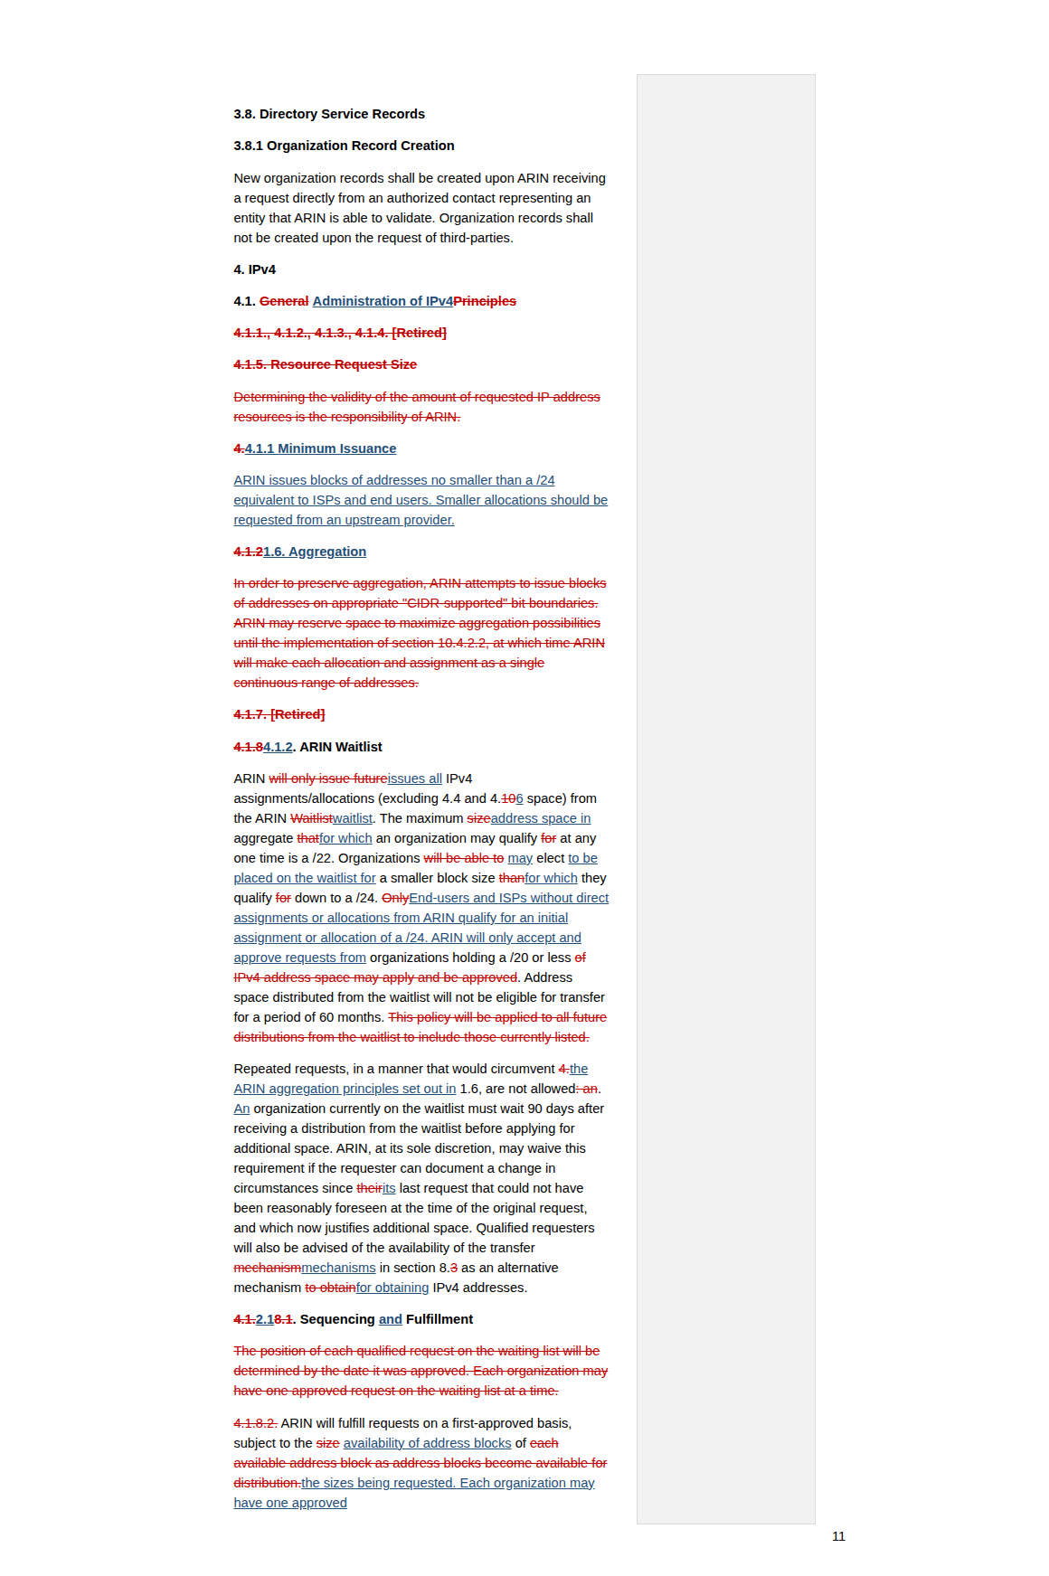3.8. Directory Service Records
3.8.1 Organization Record Creation
New organization records shall be created upon ARIN receiving a request directly from an authorized contact representing an entity that ARIN is able to validate. Organization records shall not be created upon the request of third-parties.
4. IPv4
4.1. General Administration of IPv4 Principles
4.1.1., 4.1.2., 4.1.3., 4.1.4. [Retired]
4.1.5. Resource Request Size
Determining the validity of the amount of requested IP address resources is the responsibility of ARIN.
4. 4.1.1 Minimum Issuance
ARIN issues blocks of addresses no smaller than a /24 equivalent to ISPs and end users. Smaller allocations should be requested from an upstream provider.
4.1.21.6. Aggregation
In order to preserve aggregation, ARIN attempts to issue blocks of addresses on appropriate "CIDR-supported" bit boundaries. ARIN may reserve space to maximize aggregation possibilities until the implementation of section 10.4.2.2, at which time ARIN will make each allocation and assignment as a single continuous range of addresses.
4.1.7. [Retired]
4.1.84.1.2. ARIN Waitlist
ARIN will only issue future issues all IPv4 assignments/allocations (excluding 4.4 and 4.106 space) from the ARIN Waitlist waitlist. The maximum size address space in aggregate that for which an organization may qualify for at any one time is a /22. Organizations will be able to may elect to be placed on the waitlist for a smaller block size than for which they qualify for down to a /24. Only End-users and ISPs without direct assignments or allocations from ARIN qualify for an initial assignment or allocation of a /24. ARIN will only accept and approve requests from organizations holding a /20 or less of IPv4 address space may apply and be approved. Address space distributed from the waitlist will not be eligible for transfer for a period of 60 months. This policy will be applied to all future distributions from the waitlist to include those currently listed.
Repeated requests, in a manner that would circumvent 4. the ARIN aggregation principles set out in 1.6, are not allowed: an. An organization currently on the waitlist must wait 90 days after receiving a distribution from the waitlist before applying for additional space. ARIN, at its sole discretion, may waive this requirement if the requester can document a change in circumstances since their its last request that could not have been reasonably foreseen at the time of the original request, and which now justifies additional space. Qualified requesters will also be advised of the availability of the transfer mechanism mechanisms in section 8.3 as an alternative mechanism to obtain for obtaining IPv4 addresses.
4.1. 2.18.1. Sequencing and Fulfillment
The position of each qualified request on the waiting list will be determined by the date it was approved. Each organization may have one approved request on the waiting list at a time.
4.1.8.2. ARIN will fulfill requests on a first-approved basis, subject to the size availability of address blocks of each available address block as address blocks become available for distribution. the sizes being requested. Each organization may have one approved
11